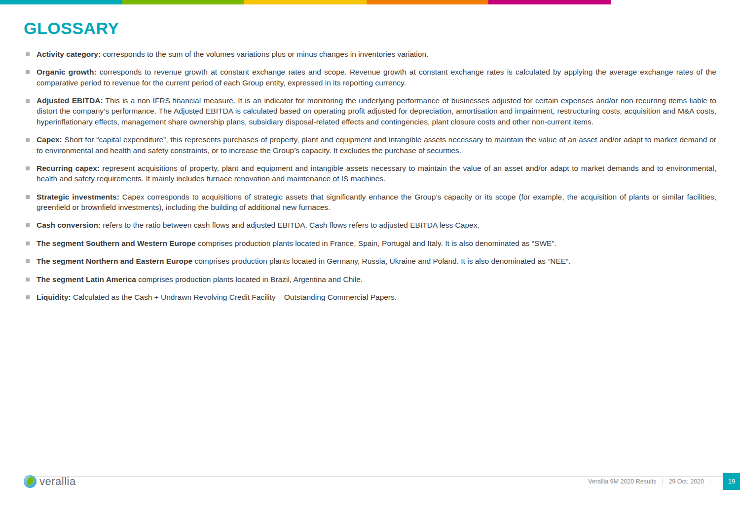GLOSSARY
Activity category: corresponds to the sum of the volumes variations plus or minus changes in inventories variation.
Organic growth: corresponds to revenue growth at constant exchange rates and scope. Revenue growth at constant exchange rates is calculated by applying the average exchange rates of the comparative period to revenue for the current period of each Group entity, expressed in its reporting currency.
Adjusted EBITDA: This is a non-IFRS financial measure. It is an indicator for monitoring the underlying performance of businesses adjusted for certain expenses and/or non-recurring items liable to distort the company’s performance. The Adjusted EBITDA is calculated based on operating profit adjusted for depreciation, amortisation and impairment, restructuring costs, acquisition and M&A costs, hyperinflationary effects, management share ownership plans, subsidiary disposal-related effects and contingencies, plant closure costs and other non-current items.
Capex: Short for “capital expenditure”, this represents purchases of property, plant and equipment and intangible assets necessary to maintain the value of an asset and/or adapt to market demand or to environmental and health and safety constraints, or to increase the Group’s capacity. It excludes the purchase of securities.
Recurring capex: represent acquisitions of property, plant and equipment and intangible assets necessary to maintain the value of an asset and/or adapt to market demands and to environmental, health and safety requirements. It mainly includes furnace renovation and maintenance of IS machines.
Strategic investments: Capex corresponds to acquisitions of strategic assets that significantly enhance the Group’s capacity or its scope (for example, the acquisition of plants or similar facilities, greenfield or brownfield investments), including the building of additional new furnaces.
Cash conversion: refers to the ratio between cash flows and adjusted EBITDA. Cash flows refers to adjusted EBITDA less Capex.
The segment Southern and Western Europe comprises production plants located in France, Spain, Portugal and Italy. It is also denominated as “SWE”.
The segment Northern and Eastern Europe comprises production plants located in Germany, Russia, Ukraine and Poland. It is also denominated as “NEE”.
The segment Latin America comprises production plants located in Brazil, Argentina and Chile.
Liquidity: Calculated as the Cash + Undrawn Revolving Credit Facility – Outstanding Commercial Papers.
verallia
Verallia 9M 2020 Results 29 Oct. 2020 19